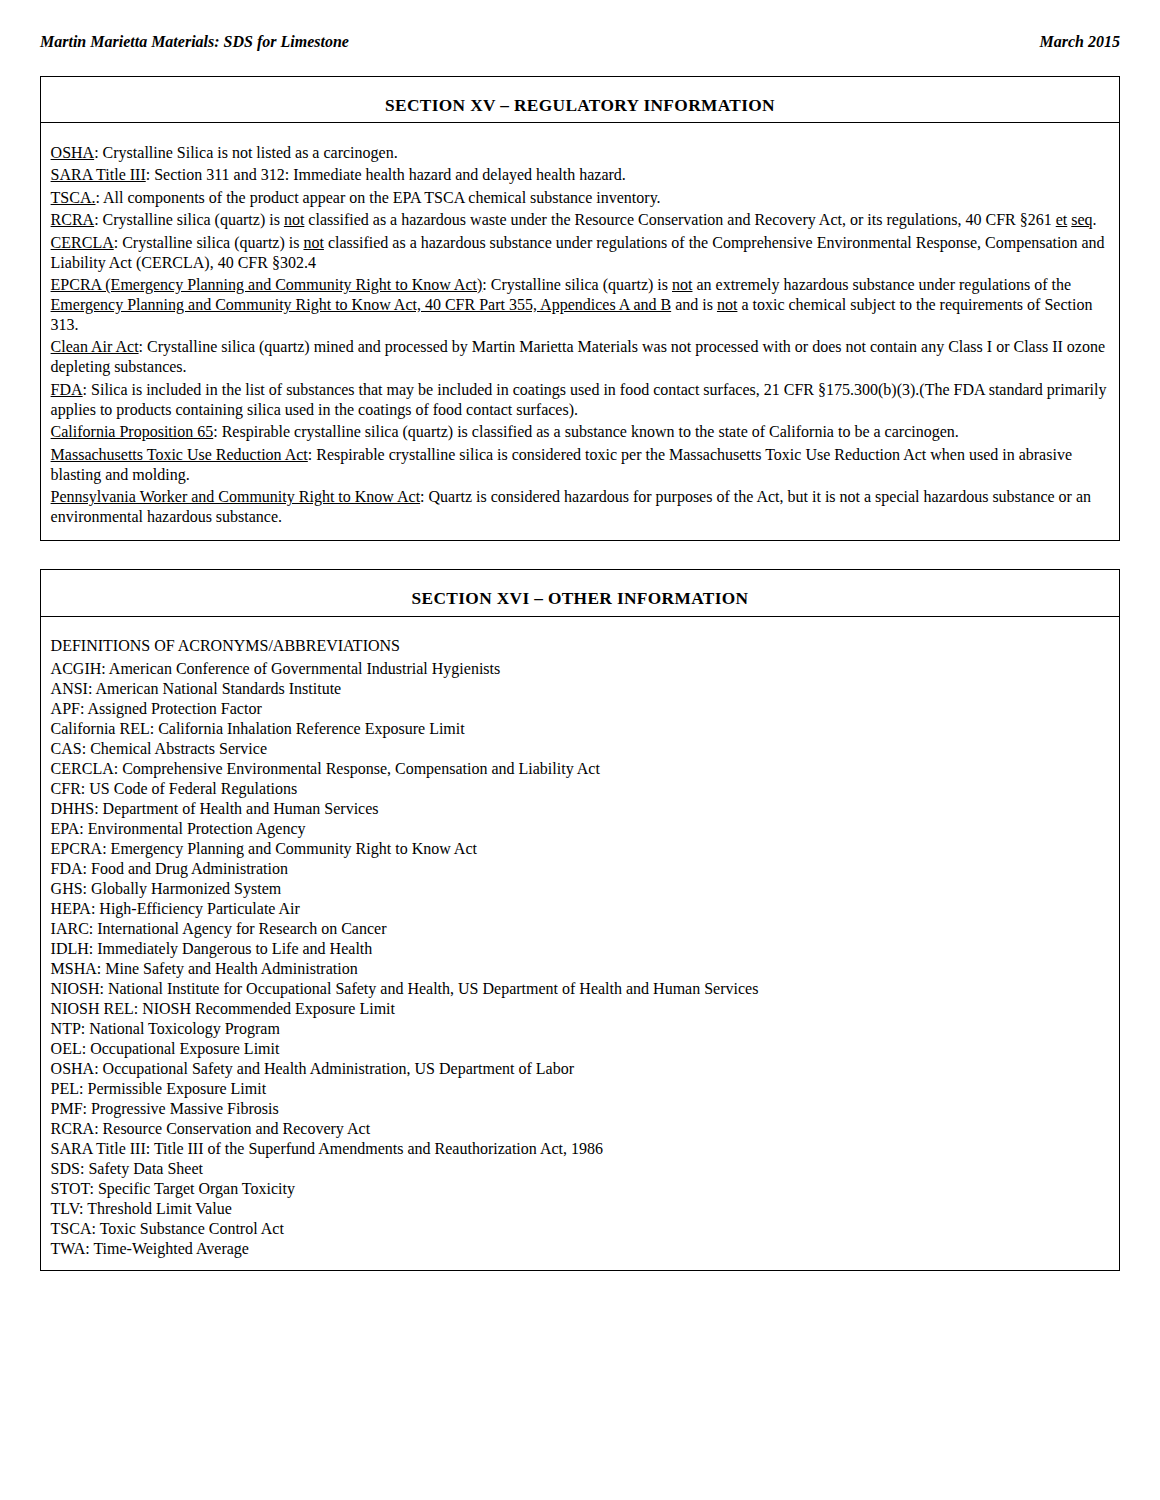Martin Marietta Materials: SDS for Limestone March 2015
SECTION XV – REGULATORY INFORMATION
OSHA: Crystalline Silica is not listed as a carcinogen.
SARA Title III: Section 311 and 312: Immediate health hazard and delayed health hazard.
TSCA.: All components of the product appear on the EPA TSCA chemical substance inventory.
RCRA: Crystalline silica (quartz) is not classified as a hazardous waste under the Resource Conservation and Recovery Act, or its regulations, 40 CFR §261 et seq.
CERCLA: Crystalline silica (quartz) is not classified as a hazardous substance under regulations of the Comprehensive Environmental Response, Compensation and Liability Act (CERCLA), 40 CFR §302.4
EPCRA (Emergency Planning and Community Right to Know Act): Crystalline silica (quartz) is not an extremely hazardous substance under regulations of the Emergency Planning and Community Right to Know Act, 40 CFR Part 355, Appendices A and B and is not a toxic chemical subject to the requirements of Section 313.
Clean Air Act: Crystalline silica (quartz) mined and processed by Martin Marietta Materials was not processed with or does not contain any Class I or Class II ozone depleting substances.
FDA: Silica is included in the list of substances that may be included in coatings used in food contact surfaces, 21 CFR §175.300(b)(3).(The FDA standard primarily applies to products containing silica used in the coatings of food contact surfaces).
California Proposition 65: Respirable crystalline silica (quartz) is classified as a substance known to the state of California to be a carcinogen.
Massachusetts Toxic Use Reduction Act: Respirable crystalline silica is considered toxic per the Massachusetts Toxic Use Reduction Act when used in abrasive blasting and molding.
Pennsylvania Worker and Community Right to Know Act: Quartz is considered hazardous for purposes of the Act, but it is not a special hazardous substance or an environmental hazardous substance.
SECTION XVI – OTHER INFORMATION
DEFINITIONS OF ACRONYMS/ABBREVIATIONS
ACGIH: American Conference of Governmental Industrial Hygienists
ANSI: American National Standards Institute
APF: Assigned Protection Factor
California REL: California Inhalation Reference Exposure Limit
CAS: Chemical Abstracts Service
CERCLA: Comprehensive Environmental Response, Compensation and Liability Act
CFR: US Code of Federal Regulations
DHHS: Department of Health and Human Services
EPA: Environmental Protection Agency
EPCRA: Emergency Planning and Community Right to Know Act
FDA: Food and Drug Administration
GHS: Globally Harmonized System
HEPA: High-Efficiency Particulate Air
IARC: International Agency for Research on Cancer
IDLH: Immediately Dangerous to Life and Health
MSHA: Mine Safety and Health Administration
NIOSH: National Institute for Occupational Safety and Health, US Department of Health and Human Services
NIOSH REL: NIOSH Recommended Exposure Limit
NTP: National Toxicology Program
OEL: Occupational Exposure Limit
OSHA: Occupational Safety and Health Administration, US Department of Labor
PEL: Permissible Exposure Limit
PMF: Progressive Massive Fibrosis
RCRA: Resource Conservation and Recovery Act
SARA Title III: Title III of the Superfund Amendments and Reauthorization Act, 1986
SDS: Safety Data Sheet
STOT: Specific Target Organ Toxicity
TLV: Threshold Limit Value
TSCA: Toxic Substance Control Act
TWA: Time-Weighted Average